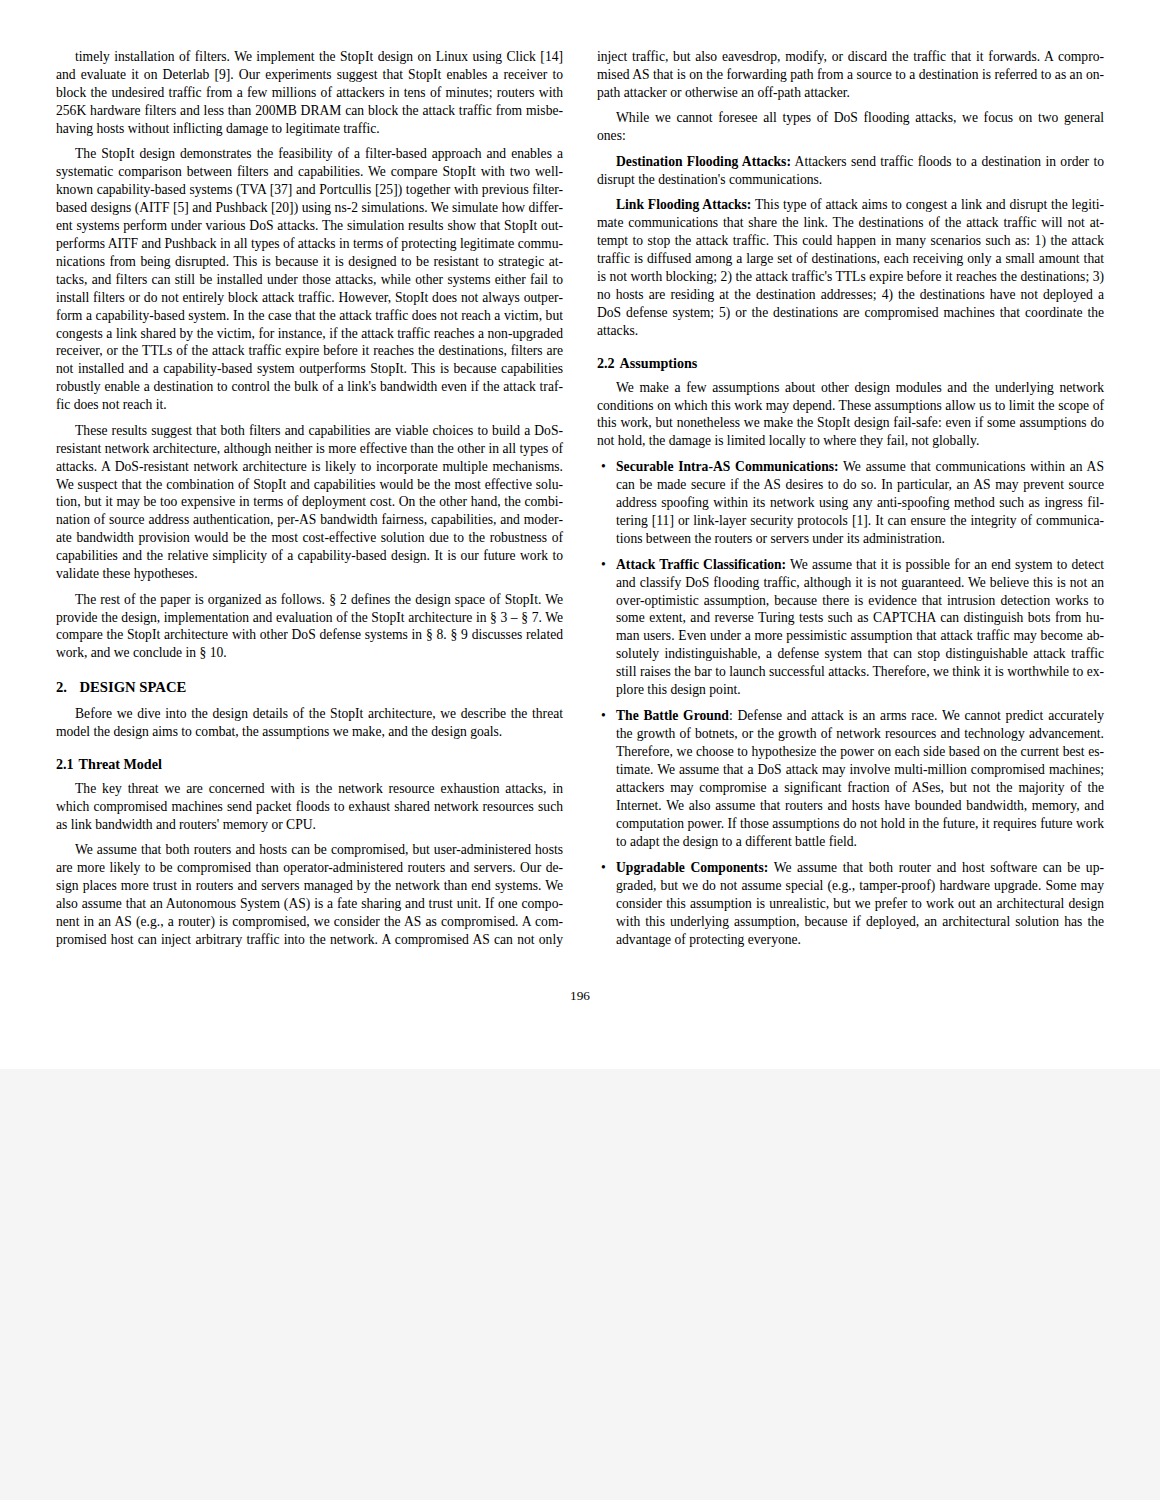timely installation of filters. We implement the StopIt design on Linux using Click [14] and evaluate it on Deterlab [9]. Our experiments suggest that StopIt enables a receiver to block the undesired traffic from a few millions of attackers in tens of minutes; routers with 256K hardware filters and less than 200MB DRAM can block the attack traffic from misbehaving hosts without inflicting damage to legitimate traffic.
The StopIt design demonstrates the feasibility of a filter-based approach and enables a systematic comparison between filters and capabilities. We compare StopIt with two well-known capability-based systems (TVA [37] and Portcullis [25]) together with previous filter-based designs (AITF [5] and Pushback [20]) using ns-2 simulations. We simulate how different systems perform under various DoS attacks. The simulation results show that StopIt outperforms AITF and Pushback in all types of attacks in terms of protecting legitimate communications from being disrupted. This is because it is designed to be resistant to strategic attacks, and filters can still be installed under those attacks, while other systems either fail to install filters or do not entirely block attack traffic. However, StopIt does not always outperform a capability-based system. In the case that the attack traffic does not reach a victim, but congests a link shared by the victim, for instance, if the attack traffic reaches a non-upgraded receiver, or the TTLs of the attack traffic expire before it reaches the destinations, filters are not installed and a capability-based system outperforms StopIt. This is because capabilities robustly enable a destination to control the bulk of a link's bandwidth even if the attack traffic does not reach it.
These results suggest that both filters and capabilities are viable choices to build a DoS-resistant network architecture, although neither is more effective than the other in all types of attacks. A DoS-resistant network architecture is likely to incorporate multiple mechanisms. We suspect that the combination of StopIt and capabilities would be the most effective solution, but it may be too expensive in terms of deployment cost. On the other hand, the combination of source address authentication, per-AS bandwidth fairness, capabilities, and moderate bandwidth provision would be the most cost-effective solution due to the robustness of capabilities and the relative simplicity of a capability-based design. It is our future work to validate these hypotheses.
The rest of the paper is organized as follows. § 2 defines the design space of StopIt. We provide the design, implementation and evaluation of the StopIt architecture in § 3 – § 7. We compare the StopIt architecture with other DoS defense systems in § 8. § 9 discusses related work, and we conclude in § 10.
2. DESIGN SPACE
Before we dive into the design details of the StopIt architecture, we describe the threat model the design aims to combat, the assumptions we make, and the design goals.
2.1 Threat Model
The key threat we are concerned with is the network resource exhaustion attacks, in which compromised machines send packet floods to exhaust shared network resources such as link bandwidth and routers' memory or CPU.
We assume that both routers and hosts can be compromised, but user-administered hosts are more likely to be compromised than operator-administered routers and servers. Our design places more trust in routers and servers managed by the network than end systems. We also assume that an Autonomous System (AS) is a fate sharing and trust unit. If one component in an AS (e.g., a router) is compromised, we consider the AS as compromised. A compromised host can inject arbitrary traffic into the network. A compromised AS can not only inject traffic, but also eavesdrop, modify, or discard the traffic that it forwards. A compromised AS that is on the forwarding path from a source to a destination is referred to as an on-path attacker or otherwise an off-path attacker.
While we cannot foresee all types of DoS flooding attacks, we focus on two general ones:
Destination Flooding Attacks: Attackers send traffic floods to a destination in order to disrupt the destination's communications.
Link Flooding Attacks: This type of attack aims to congest a link and disrupt the legitimate communications that share the link. The destinations of the attack traffic will not attempt to stop the attack traffic. This could happen in many scenarios such as: 1) the attack traffic is diffused among a large set of destinations, each receiving only a small amount that is not worth blocking; 2) the attack traffic's TTLs expire before it reaches the destinations; 3) no hosts are residing at the destination addresses; 4) the destinations have not deployed a DoS defense system; 5) or the destinations are compromised machines that coordinate the attacks.
2.2 Assumptions
We make a few assumptions about other design modules and the underlying network conditions on which this work may depend. These assumptions allow us to limit the scope of this work, but nonetheless we make the StopIt design fail-safe: even if some assumptions do not hold, the damage is limited locally to where they fail, not globally.
Securable Intra-AS Communications: We assume that communications within an AS can be made secure if the AS desires to do so. In particular, an AS may prevent source address spoofing within its network using any anti-spoofing method such as ingress filtering [11] or link-layer security protocols [1]. It can ensure the integrity of communications between the routers or servers under its administration.
Attack Traffic Classification: We assume that it is possible for an end system to detect and classify DoS flooding traffic, although it is not guaranteed. We believe this is not an over-optimistic assumption, because there is evidence that intrusion detection works to some extent, and reverse Turing tests such as CAPTCHA can distinguish bots from human users. Even under a more pessimistic assumption that attack traffic may become absolutely indistinguishable, a defense system that can stop distinguishable attack traffic still raises the bar to launch successful attacks. Therefore, we think it is worthwhile to explore this design point.
The Battle Ground: Defense and attack is an arms race. We cannot predict accurately the growth of botnets, or the growth of network resources and technology advancement. Therefore, we choose to hypothesize the power on each side based on the current best estimate. We assume that a DoS attack may involve multi-million compromised machines; attackers may compromise a significant fraction of ASes, but not the majority of the Internet. We also assume that routers and hosts have bounded bandwidth, memory, and computation power. If those assumptions do not hold in the future, it requires future work to adapt the design to a different battle field.
Upgradable Components: We assume that both router and host software can be upgraded, but we do not assume special (e.g., tamper-proof) hardware upgrade. Some may consider this assumption is unrealistic, but we prefer to work out an architectural design with this underlying assumption, because if deployed, an architectural solution has the advantage of protecting everyone.
196